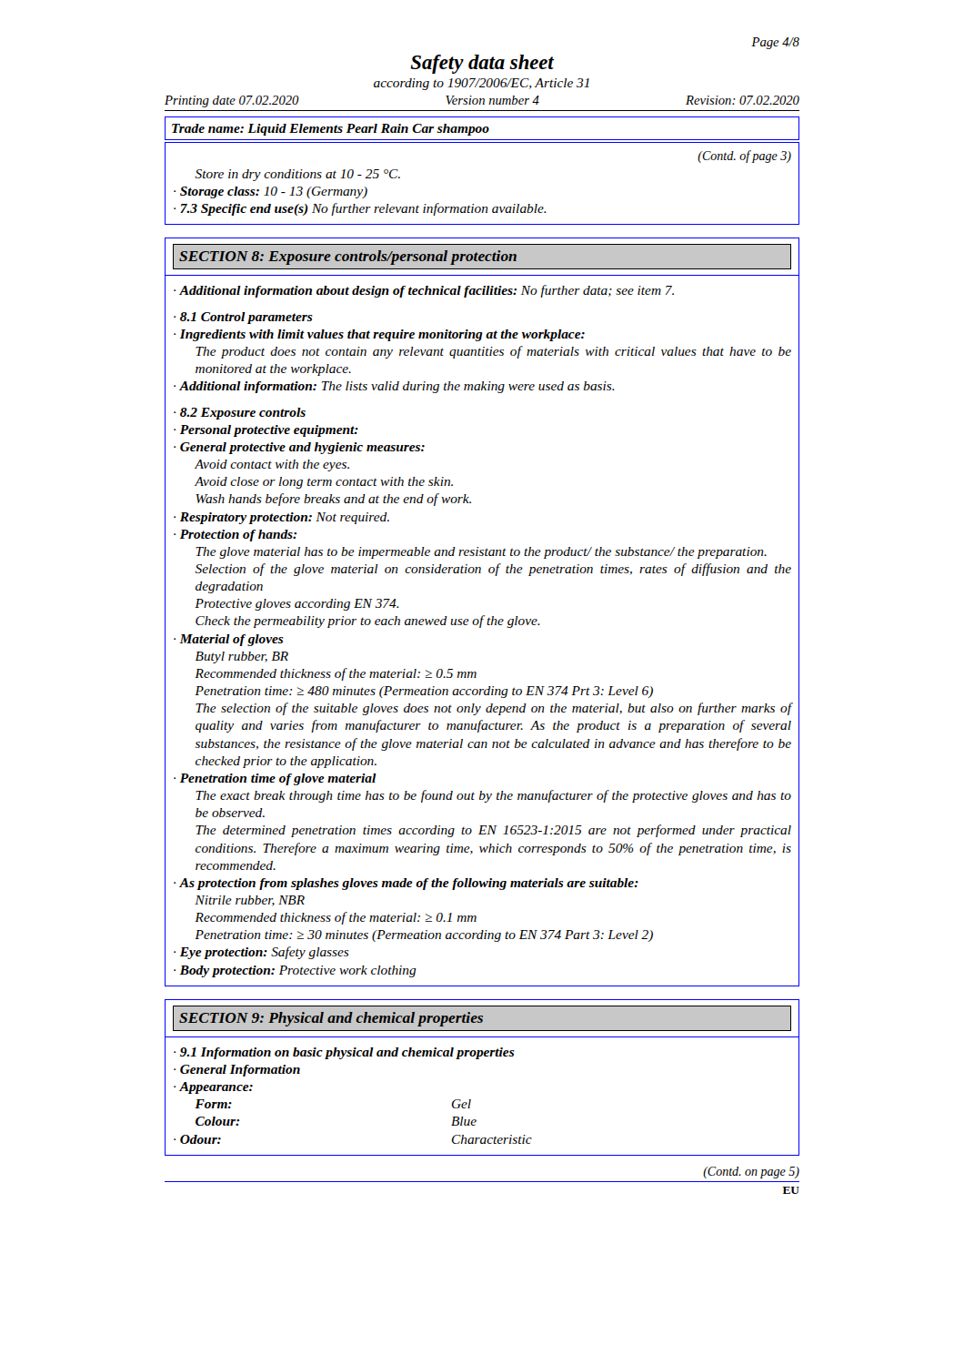Page 4/8
Safety data sheet
according to 1907/2006/EC, Article 31
Printing date 07.02.2020 Version number 4 Revision: 07.02.2020
Trade name: Liquid Elements Pearl Rain Car shampoo
(Contd. of page 3)
Store in dry conditions at 10 - 25 °C.
· Storage class: 10 - 13 (Germany)
· 7.3 Specific end use(s) No further relevant information available.
SECTION 8: Exposure controls/personal protection
· Additional information about design of technical facilities: No further data; see item 7.
· 8.1 Control parameters
· Ingredients with limit values that require monitoring at the workplace:
The product does not contain any relevant quantities of materials with critical values that have to be monitored at the workplace.
· Additional information: The lists valid during the making were used as basis.
· 8.2 Exposure controls
· Personal protective equipment:
· General protective and hygienic measures:
Avoid contact with the eyes.
Avoid close or long term contact with the skin.
Wash hands before breaks and at the end of work.
· Respiratory protection: Not required.
· Protection of hands:
The glove material has to be impermeable and resistant to the product/ the substance/ the preparation.
Selection of the glove material on consideration of the penetration times, rates of diffusion and the degradation
Protective gloves according EN 374.
Check the permeability prior to each anewed use of the glove.
· Material of gloves
Butyl rubber, BR
Recommended thickness of the material: ≥ 0.5 mm
Penetration time: ≥ 480 minutes (Permeation according to EN 374 Prt 3: Level 6)
The selection of the suitable gloves does not only depend on the material, but also on further marks of quality and varies from manufacturer to manufacturer. As the product is a preparation of several substances, the resistance of the glove material can not be calculated in advance and has therefore to be checked prior to the application.
· Penetration time of glove material
The exact break through time has to be found out by the manufacturer of the protective gloves and has to be observed.
The determined penetration times according to EN 16523-1:2015 are not performed under practical conditions. Therefore a maximum wearing time, which corresponds to 50% of the penetration time, is recommended.
· As protection from splashes gloves made of the following materials are suitable:
Nitrile rubber, NBR
Recommended thickness of the material: ≥ 0.1 mm
Penetration time: ≥ 30 minutes (Permeation according to EN 374 Part 3: Level 2)
· Eye protection: Safety glasses
· Body protection: Protective work clothing
SECTION 9: Physical and chemical properties
· 9.1 Information on basic physical and chemical properties
· General Information
· Appearance:
| Form: | Gel |
| Colour: | Blue |
| · Odour: | Characteristic |
(Contd. on page 5)
EU